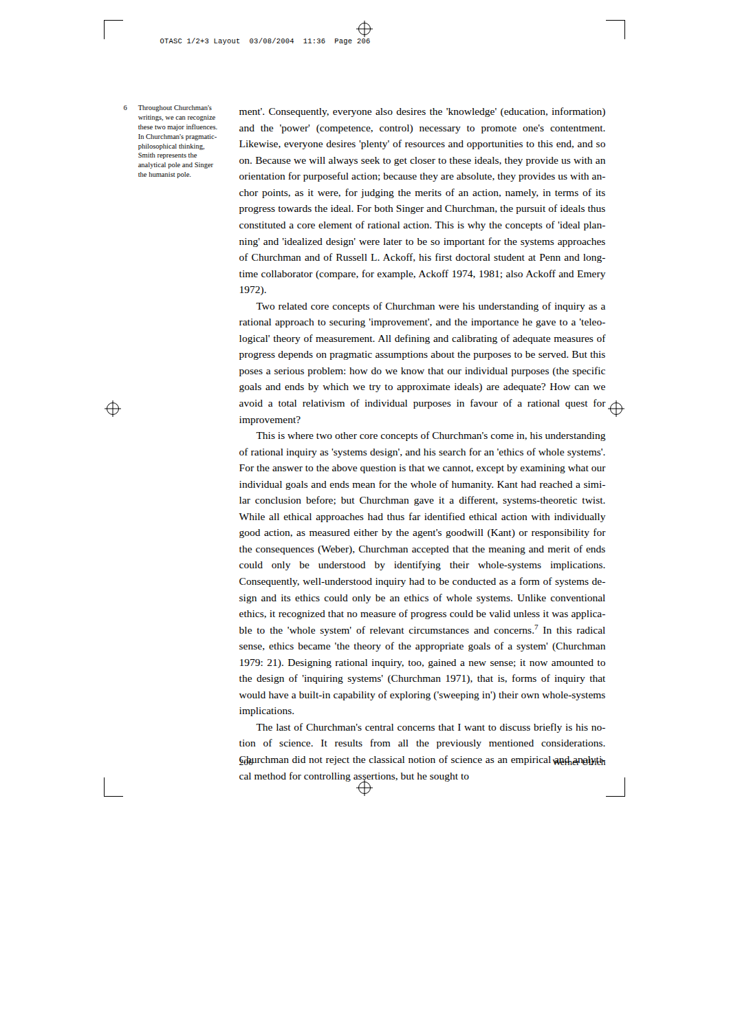OTASC 1/2+3 Layout 03/08/2004 11:36 Page 206
6
Throughout Churchman's writings, we can recognize these two major influences. In Churchman's pragmatic-philosophical thinking, Smith represents the analytical pole and Singer the humanist pole.
ment'. Consequently, everyone also desires the 'knowledge' (education, information) and the 'power' (competence, control) necessary to promote one's contentment. Likewise, everyone desires 'plenty' of resources and opportunities to this end, and so on. Because we will always seek to get closer to these ideals, they provide us with an orientation for purposeful action; because they are absolute, they provides us with anchor points, as it were, for judging the merits of an action, namely, in terms of its progress towards the ideal. For both Singer and Churchman, the pursuit of ideals thus constituted a core element of rational action. This is why the concepts of 'ideal planning' and 'idealized design' were later to be so important for the systems approaches of Churchman and of Russell L. Ackoff, his first doctoral student at Penn and long-time collaborator (compare, for example, Ackoff 1974, 1981; also Ackoff and Emery 1972).
Two related core concepts of Churchman were his understanding of inquiry as a rational approach to securing 'improvement', and the importance he gave to a 'teleological' theory of measurement. All defining and calibrating of adequate measures of progress depends on pragmatic assumptions about the purposes to be served. But this poses a serious problem: how do we know that our individual purposes (the specific goals and ends by which we try to approximate ideals) are adequate? How can we avoid a total relativism of individual purposes in favour of a rational quest for improvement?
This is where two other core concepts of Churchman's come in, his understanding of rational inquiry as 'systems design', and his search for an 'ethics of whole systems'. For the answer to the above question is that we cannot, except by examining what our individual goals and ends mean for the whole of humanity. Kant had reached a similar conclusion before; but Churchman gave it a different, systems-theoretic twist. While all ethical approaches had thus far identified ethical action with individually good action, as measured either by the agent's goodwill (Kant) or responsibility for the consequences (Weber), Churchman accepted that the meaning and merit of ends could only be understood by identifying their whole-systems implications. Consequently, well-understood inquiry had to be conducted as a form of systems design and its ethics could only be an ethics of whole systems. Unlike conventional ethics, it recognized that no measure of progress could be valid unless it was applicable to the 'whole system' of relevant circumstances and concerns.7 In this radical sense, ethics became 'the theory of the appropriate goals of a system' (Churchman 1979: 21). Designing rational inquiry, too, gained a new sense; it now amounted to the design of 'inquiring systems' (Churchman 1971), that is, forms of inquiry that would have a built-in capability of exploring ('sweeping in') their own whole-systems implications.
The last of Churchman's central concerns that I want to discuss briefly is his notion of science. It results from all the previously mentioned considerations. Churchman did not reject the classical notion of science as an empirical and analytical method for controlling assertions, but he sought to
206
Werner Ulrich